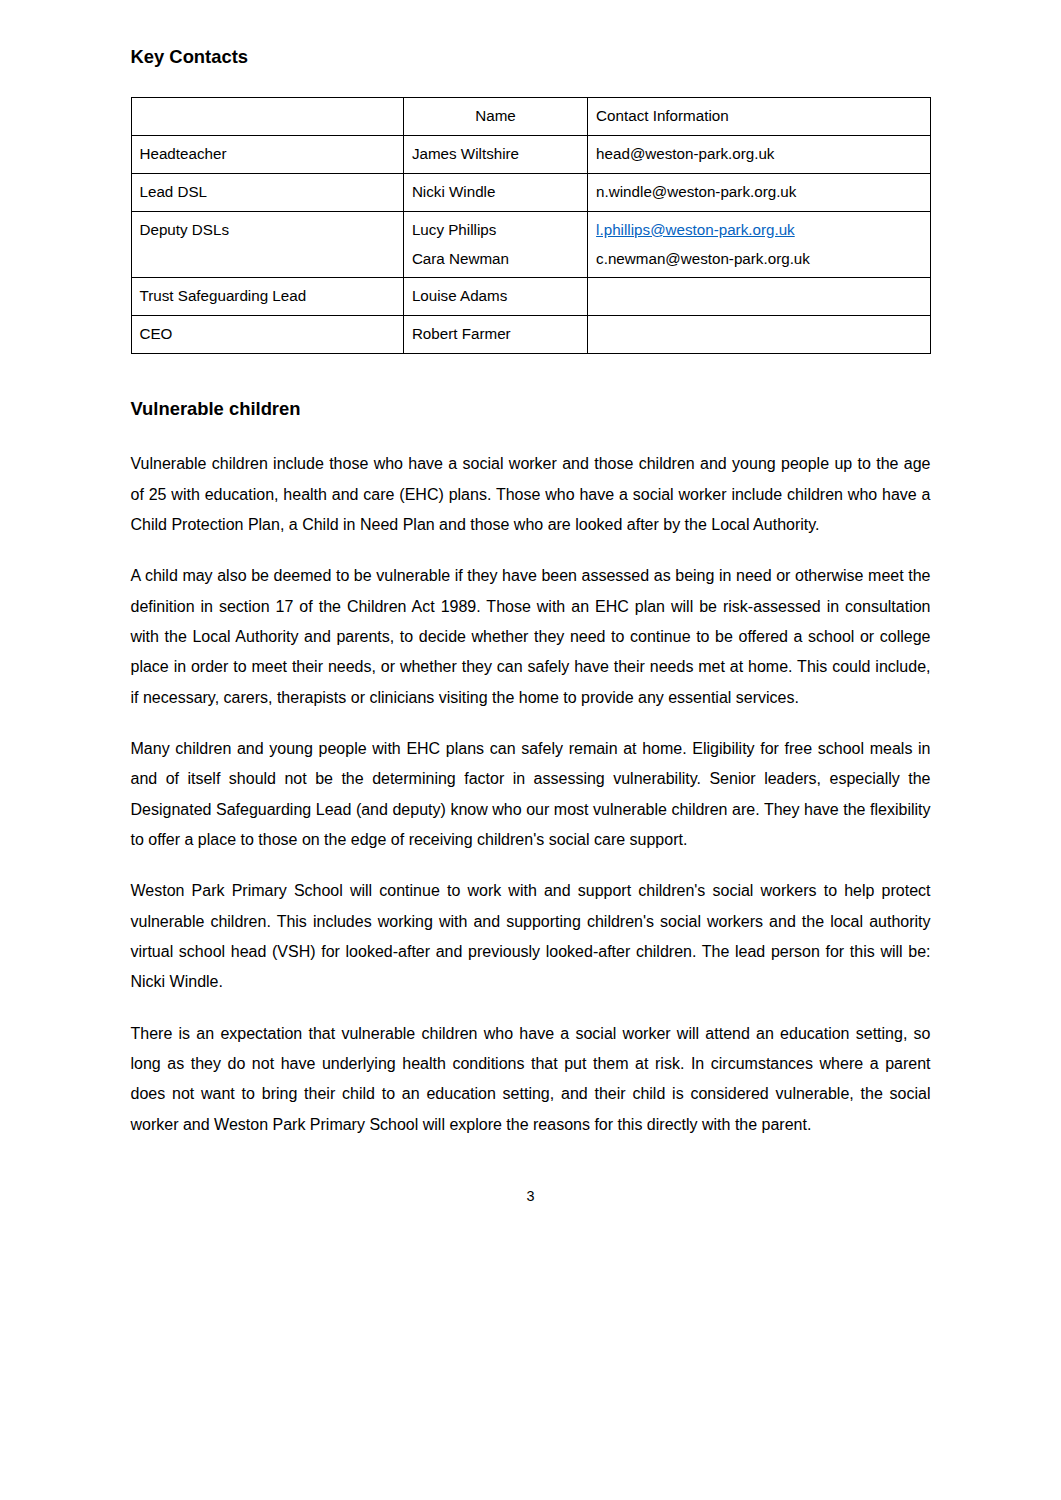Key Contacts
| | Name | Contact Information |
| --- | --- | --- |
| Headteacher | James Wiltshire | head@weston-park.org.uk |
| Lead DSL | Nicki Windle | n.windle@weston-park.org.uk |
| Deputy DSLs | Lucy Phillips Cara Newman | l.phillips@weston-park.org.uk c.newman@weston-park.org.uk |
| Trust Safeguarding Lead | Louise Adams | |
| CEO | Robert Farmer | |
Vulnerable children
Vulnerable children include those who have a social worker and those children and young people up to the age of 25 with education, health and care (EHC) plans. Those who have a social worker include children who have a Child Protection Plan, a Child in Need Plan and those who are looked after by the Local Authority.
A child may also be deemed to be vulnerable if they have been assessed as being in need or otherwise meet the definition in section 17 of the Children Act 1989. Those with an EHC plan will be risk-assessed in consultation with the Local Authority and parents, to decide whether they need to continue to be offered a school or college place in order to meet their needs, or whether they can safely have their needs met at home. This could include, if necessary, carers, therapists or clinicians visiting the home to provide any essential services.
Many children and young people with EHC plans can safely remain at home. Eligibility for free school meals in and of itself should not be the determining factor in assessing vulnerability. Senior leaders, especially the Designated Safeguarding Lead (and deputy) know who our most vulnerable children are. They have the flexibility to offer a place to those on the edge of receiving children's social care support.
Weston Park Primary School will continue to work with and support children's social workers to help protect vulnerable children. This includes working with and supporting children's social workers and the local authority virtual school head (VSH) for looked-after and previously looked-after children. The lead person for this will be: Nicki Windle.
There is an expectation that vulnerable children who have a social worker will attend an education setting, so long as they do not have underlying health conditions that put them at risk. In circumstances where a parent does not want to bring their child to an education setting, and their child is considered vulnerable, the social worker and Weston Park Primary School will explore the reasons for this directly with the parent.
3